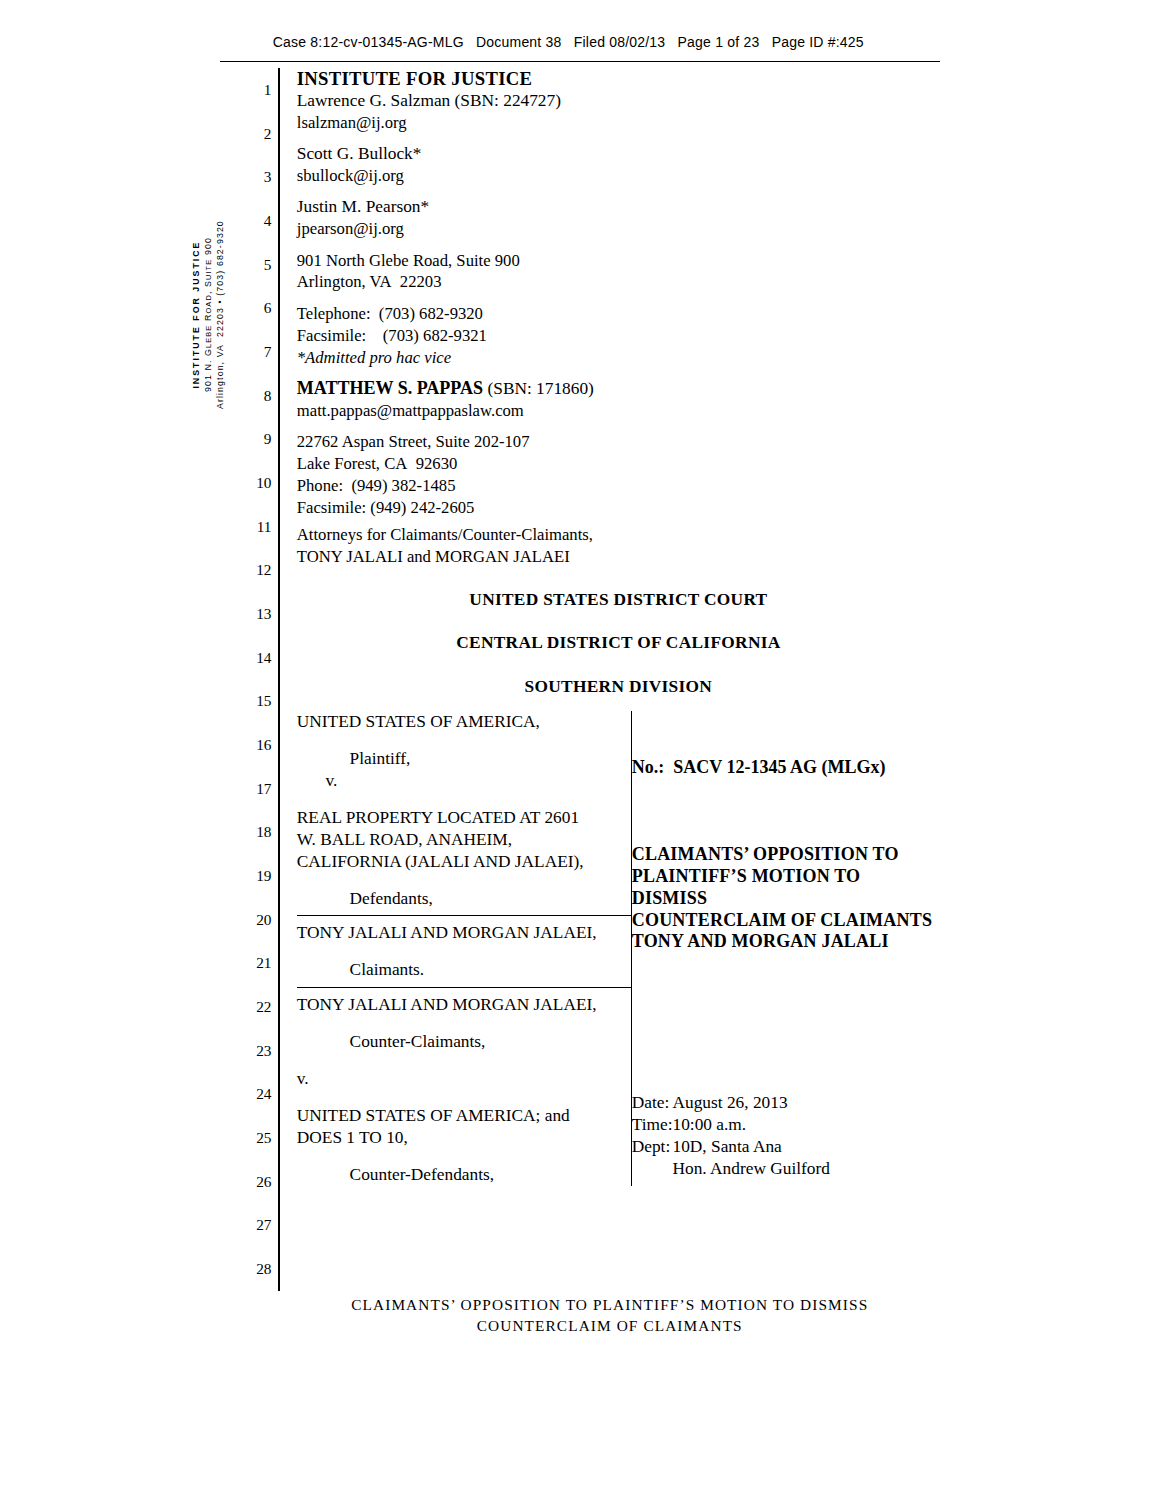Case 8:12-cv-01345-AG-MLG Document 38 Filed 08/02/13 Page 1 of 23 Page ID #:425
INSTITUTE FOR JUSTICE
901 N. GLEBE ROAD, SUITE 900
Arlington, VA 22203 • (703) 682-9320
1
2
3
4
5
6
7
8
9
10
11
12
13
14
15
16
17
18
19
20
21
22
23
24
25
26
27
28
INSTITUTE FOR JUSTICE
Lawrence G. Salzman (SBN: 224727)
lsalzman@ij.org
Scott G. Bullock*
sbullock@ij.org
Justin M. Pearson*
jpearson@ij.org
901 North Glebe Road, Suite 900
Arlington, VA 22203
Telephone: (703) 682-9320
Facsimile: (703) 682-9321
*Admitted pro hac vice
MATTHEW S. PAPPAS (SBN: 171860)
matt.pappas@mattpappaslaw.com
22762 Aspan Street, Suite 202-107
Lake Forest, CA 92630
Phone: (949) 382-1485
Facsimile: (949) 242-2605
Attorneys for Claimants/Counter-Claimants,
TONY JALALI and MORGAN JALAEI
UNITED STATES DISTRICT COURT
CENTRAL DISTRICT OF CALIFORNIA
SOUTHERN DIVISION
| UNITED STATES OF AMERICA, Plaintiff, v. REAL PROPERTY LOCATED AT 2601 W. BALL ROAD, ANAHEIM, CALIFORNIA (JALALI AND JALAEI), Defendants, TONY JALALI AND MORGAN JALAEI, Claimants. TONY JALALI AND MORGAN JALAEI, Counter-Claimants, v. UNITED STATES OF AMERICA; and DOES 1 TO 10, Counter-Defendants, | No.: SACV 12-1345 AG (MLGx) CLAIMANTS’ OPPOSITION TO PLAINTIFF’S MOTION TO DISMISS COUNTERCLAIM OF CLAIMANTS TONY AND MORGAN JALALI / Date: / August 26, 2013 / / Time: / 10:00 a.m. / / Dept: / 10D, Santa Ana / / / Hon. Andrew Guilford / |
CLAIMANTS’ OPPOSITION TO PLAINTIFF’S MOTION TO DISMISS
COUNTERCLAIM OF CLAIMANTS